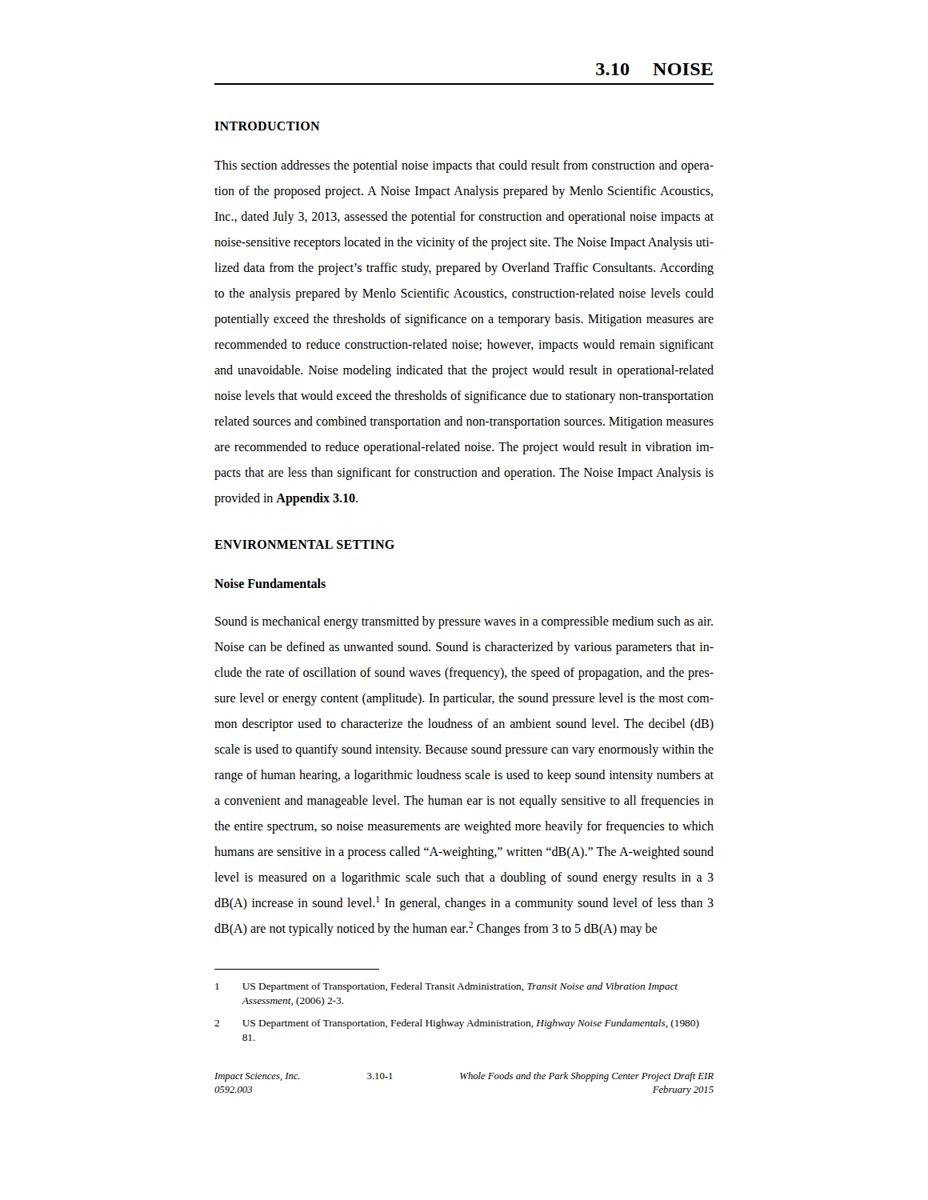3.10 NOISE
INTRODUCTION
This section addresses the potential noise impacts that could result from construction and operation of the proposed project. A Noise Impact Analysis prepared by Menlo Scientific Acoustics, Inc., dated July 3, 2013, assessed the potential for construction and operational noise impacts at noise-sensitive receptors located in the vicinity of the project site. The Noise Impact Analysis utilized data from the project’s traffic study, prepared by Overland Traffic Consultants. According to the analysis prepared by Menlo Scientific Acoustics, construction-related noise levels could potentially exceed the thresholds of significance on a temporary basis. Mitigation measures are recommended to reduce construction-related noise; however, impacts would remain significant and unavoidable. Noise modeling indicated that the project would result in operational-related noise levels that would exceed the thresholds of significance due to stationary non-transportation related sources and combined transportation and non-transportation sources. Mitigation measures are recommended to reduce operational-related noise. The project would result in vibration impacts that are less than significant for construction and operation. The Noise Impact Analysis is provided in Appendix 3.10.
ENVIRONMENTAL SETTING
Noise Fundamentals
Sound is mechanical energy transmitted by pressure waves in a compressible medium such as air. Noise can be defined as unwanted sound. Sound is characterized by various parameters that include the rate of oscillation of sound waves (frequency), the speed of propagation, and the pressure level or energy content (amplitude). In particular, the sound pressure level is the most common descriptor used to characterize the loudness of an ambient sound level. The decibel (dB) scale is used to quantify sound intensity. Because sound pressure can vary enormously within the range of human hearing, a logarithmic loudness scale is used to keep sound intensity numbers at a convenient and manageable level. The human ear is not equally sensitive to all frequencies in the entire spectrum, so noise measurements are weighted more heavily for frequencies to which humans are sensitive in a process called “A-weighting,” written “dB(A).” The A-weighted sound level is measured on a logarithmic scale such that a doubling of sound energy results in a 3 dB(A) increase in sound level.1 In general, changes in a community sound level of less than 3 dB(A) are not typically noticed by the human ear.2 Changes from 3 to 5 dB(A) may be
1 US Department of Transportation, Federal Transit Administration, Transit Noise and Vibration Impact Assessment, (2006) 2-3.
2 US Department of Transportation, Federal Highway Administration, Highway Noise Fundamentals, (1980) 81.
Impact Sciences, Inc. 0592.003
3.10-1
Whole Foods and the Park Shopping Center Project Draft EIR February 2015